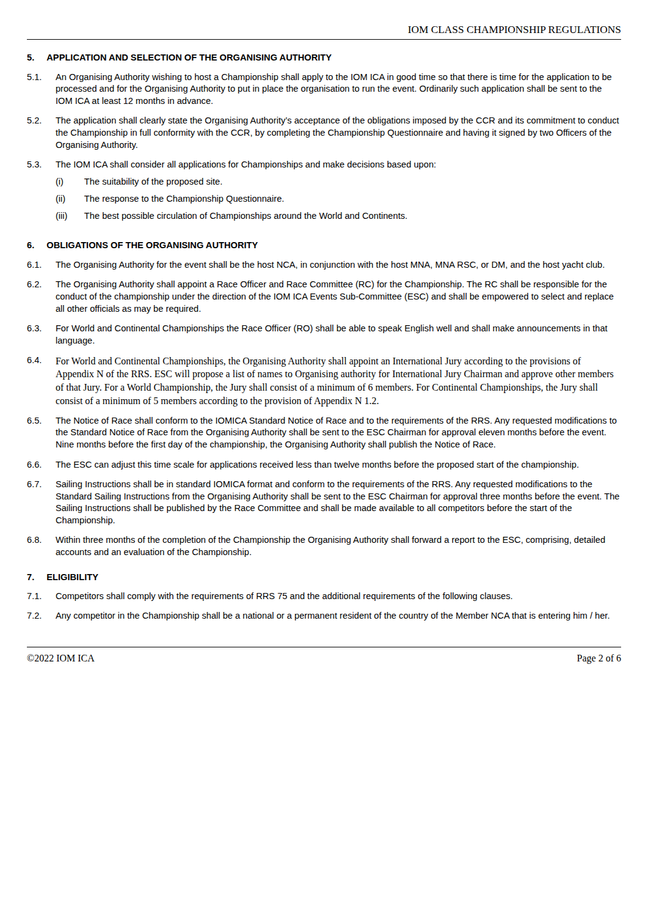IOM CLASS CHAMPIONSHIP REGULATIONS
5. APPLICATION AND SELECTION OF THE ORGANISING AUTHORITY
5.1.
An Organising Authority wishing to host a Championship shall apply to the IOM ICA in good time so that there is time for the application to be processed and for the Organising Authority to put in place the organisation to run the event. Ordinarily such application shall be sent to the IOM ICA at least 12 months in advance.
5.2.
The application shall clearly state the Organising Authority’s acceptance of the obligations imposed by the CCR and its commitment to conduct the Championship in full conformity with the CCR, by completing the Championship Questionnaire and having it signed by two Officers of the Organising Authority.
5.3.
The IOM ICA shall consider all applications for Championships and make decisions based upon:
(i)
The suitability of the proposed site.
(ii)
The response to the Championship Questionnaire.
(iii)
The best possible circulation of Championships around the World and Continents.
6. OBLIGATIONS OF THE ORGANISING AUTHORITY
6.1.
The Organising Authority for the event shall be the host NCA, in conjunction with the host MNA, MNA RSC, or DM, and the host yacht club.
6.2.
The Organising Authority shall appoint a Race Officer and Race Committee (RC) for the Championship. The RC shall be responsible for the conduct of the championship under the direction of the IOM ICA Events Sub-Committee (ESC) and shall be empowered to select and replace all other officials as may be required.
6.3.
For World and Continental Championships the Race Officer (RO) shall be able to speak English well and shall make announcements in that language.
6.4.
For World and Continental Championships, the Organising Authority shall appoint an International Jury according to the provisions of Appendix N of the RRS. ESC will propose a list of names to Organising authority for International Jury Chairman and approve other members of that Jury. For a World Championship, the Jury shall consist of a minimum of 6 members. For Continental Championships, the Jury shall consist of a minimum of 5 members according to the provision of Appendix N 1.2.
6.5.
The Notice of Race shall conform to the IOMICA Standard Notice of Race and to the requirements of the RRS. Any requested modifications to the Standard Notice of Race from the Organising Authority shall be sent to the ESC Chairman for approval eleven months before the event. Nine months before the first day of the championship, the Organising Authority shall publish the Notice of Race.
6.6.
The ESC can adjust this time scale for applications received less than twelve months before the proposed start of the championship.
6.7.
Sailing Instructions shall be in standard IOMICA format and conform to the requirements of the RRS. Any requested modifications to the Standard Sailing Instructions from the Organising Authority shall be sent to the ESC Chairman for approval three months before the event. The Sailing Instructions shall be published by the Race Committee and shall be made available to all competitors before the start of the Championship.
6.8.
Within three months of the completion of the Championship the Organising Authority shall forward a report to the ESC, comprising, detailed accounts and an evaluation of the Championship.
7. ELIGIBILITY
7.1.
Competitors shall comply with the requirements of RRS 75 and the additional requirements of the following clauses.
7.2.
Any competitor in the Championship shall be a national or a permanent resident of the country of the Member NCA that is entering him / her.
©2022 IOM ICA Page 2 of 6